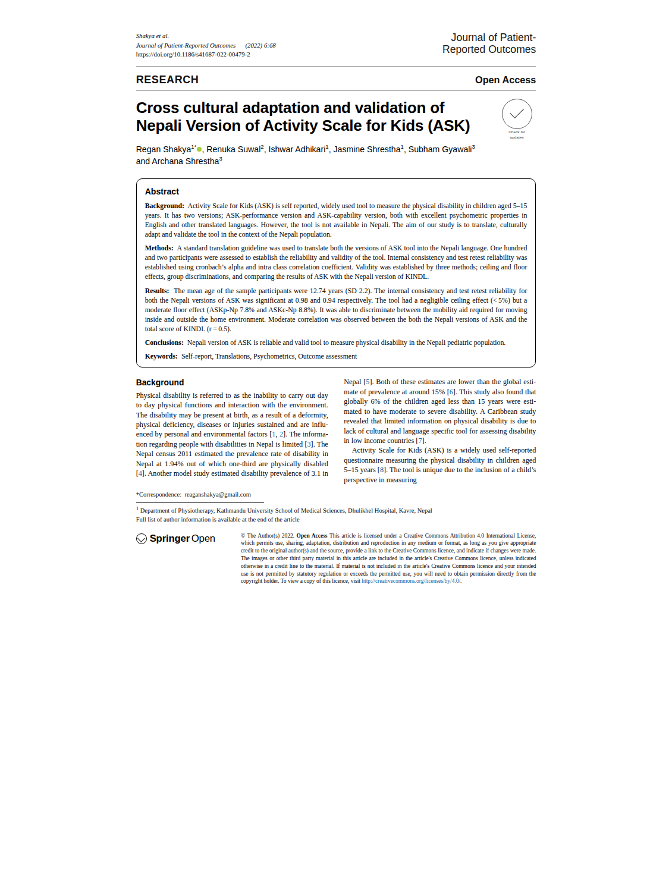Shakya et al.
Journal of Patient-Reported Outcomes (2022) 6:68
https://doi.org/10.1186/s41687-022-00479-2
Journal of Patient-
Reported Outcomes
RESEARCH
Open Access
Check for
updates
Cross cultural adaptation and validation of Nepali Version of Activity Scale for Kids (ASK)
Regan Shakya1* , Renuka Suwal2, Ishwar Adhikari1, Jasmine Shrestha1, Subham Gyawali3 and Archana Shrestha3
Abstract
Background: Activity Scale for Kids (ASK) is self reported, widely used tool to measure the physical disability in children aged 5–15 years. It has two versions; ASK-performance version and ASK-capability version, both with excellent psychometric properties in English and other translated languages. However, the tool is not available in Nepali. The aim of our study is to translate, culturally adapt and validate the tool in the context of the Nepali population.
Methods: A standard translation guideline was used to translate both the versions of ASK tool into the Nepali language. One hundred and two participants were assessed to establish the reliability and validity of the tool. Internal consistency and test retest reliability was established using cronbach’s alpha and intra class correlation coefficient. Validity was established by three methods; ceiling and floor effects, group discriminations, and comparing the results of ASK with the Nepali version of KINDL.
Results: The mean age of the sample participants were 12.74 years (SD 2.2). The internal consistency and test retest reliability for both the Nepali versions of ASK was significant at 0.98 and 0.94 respectively. The tool had a negligible ceiling effect (< 5%) but a moderate floor effect (ASKp-Np 7.8% and ASKc-Np 8.8%). It was able to discriminate between the mobility aid required for moving inside and outside the home environment. Moderate correlation was observed between the both the Nepali versions of ASK and the total score of KINDL (r = 0.5).
Conclusions: Nepali version of ASK is reliable and valid tool to measure physical disability in the Nepali pediatric population.
Keywords: Self-report, Translations, Psychometrics, Outcome assessment
Background
Physical disability is referred to as the inability to carry out day to day physical functions and interaction with the environment. The disability may be present at birth, as a result of a deformity, physical deficiency, diseases or injuries sustained and are influenced by personal and environmental factors [1, 2]. The information regarding people with disabilities in Nepal is limited [3]. The Nepal census 2011 estimated the prevalence rate of disability in Nepal at 1.94% out of which one-third are physically disabled [4]. Another model study estimated disability prevalence of 3.1 in Nepal [5]. Both of these estimates are lower than the global estimate of prevalence at around 15% [6]. This study also found that globally 6% of the children aged less than 15 years were estimated to have moderate to severe disability. A Caribbean study revealed that limited information on physical disability is due to lack of cultural and language specific tool for assessing disability in low income countries [7].
Activity Scale for Kids (ASK) is a widely used self-reported questionnaire measuring the physical disability in children aged 5–15 years [8]. The tool is unique due to the inclusion of a child’s perspective in measuring
*Correspondence: reaganshakya@gmail.com
1 Department of Physiotherapy, Kathmandu University School of Medical Sciences, Dhulikhel Hospital, Kavre, Nepal
Full list of author information is available at the end of the article
Springer Open
© The Author(s) 2022. Open Access This article is licensed under a Creative Commons Attribution 4.0 International License, which permits use, sharing, adaptation, distribution and reproduction in any medium or format, as long as you give appropriate credit to the original author(s) and the source, provide a link to the Creative Commons licence, and indicate if changes were made. The images or other third party material in this article are included in the article's Creative Commons licence, unless indicated otherwise in a credit line to the material. If material is not included in the article's Creative Commons licence and your intended use is not permitted by statutory regulation or exceeds the permitted use, you will need to obtain permission directly from the copyright holder. To view a copy of this licence, visit http://creativecommons.org/licenses/by/4.0/.